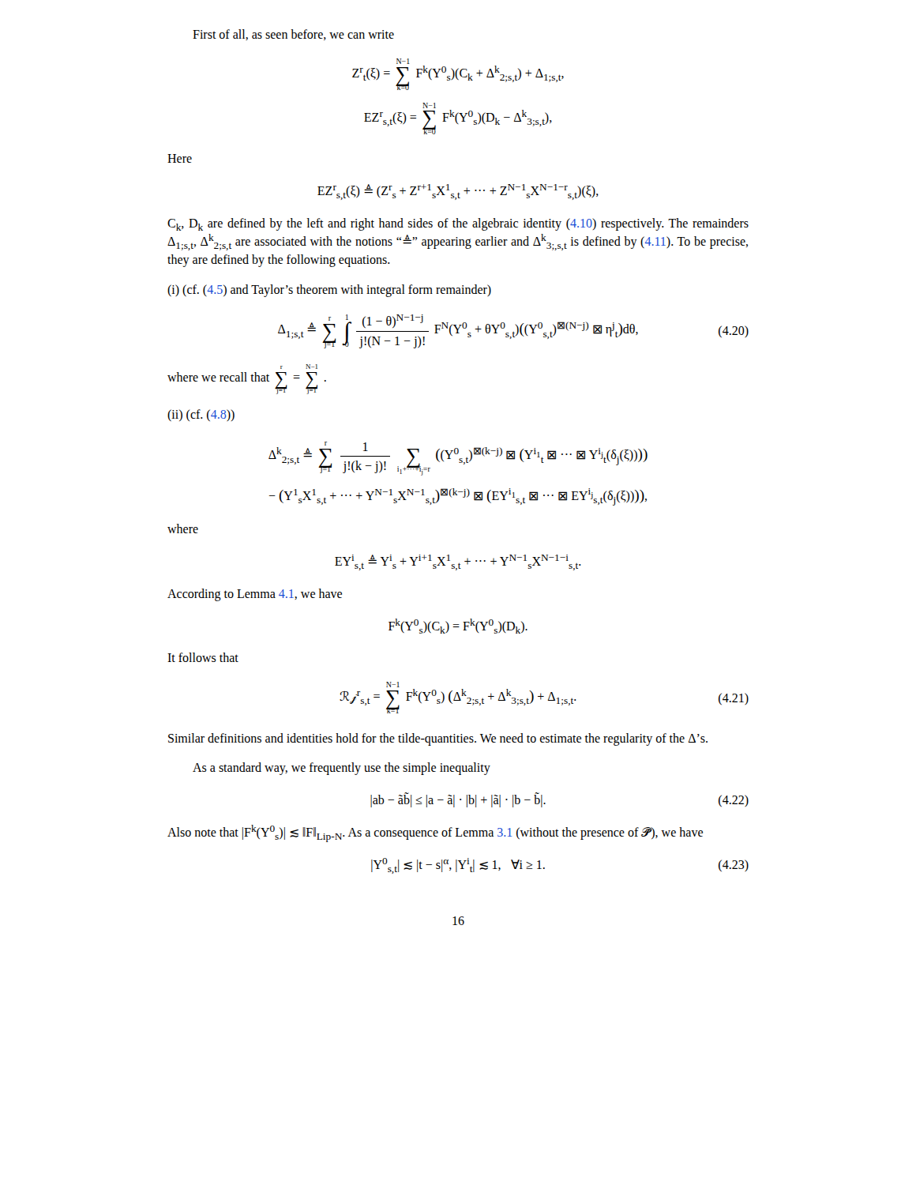First of all, as seen before, we can write
Zrt(ξ) = N−1∑k=0 Fk(Y0s)(Ck + Δk2;s,t) + Δ1;s,t,
EZrs,t(ξ) = N−1∑k=0 Fk(Y0s)(Dk − Δk3;s,t),
Here
EZrs,t(ξ) ≜ (Zrs + Zr+1sX1s,t + ··· + ZN−1sXN−1−rs,t)(ξ),
Ck, Dk are defined by the left and right hand sides of the algebraic identity (4.10) respectively. The remainders Δ1;s,t, Δk2;s,t are associated with the notions “≜” appearing earlier and Δk3;,s,t is defined by (4.11). To be precise, they are defined by the following equations.
(i) (cf. (4.5) and Taylor’s theorem with integral form remainder)
Δ1;s,t ≜ r∑j=1 1∫0 (1 − θ)N−1−j j!(N − 1 − j)! FN(Y0s + θY0s,t)((Y0s,t)⊠(N−j) ⊠ ηjt)dθ,
(4.20)
where we recall that r∑j=1 = N−1∑j=1 .
(ii) (cf. (4.8))
Δk2;s,t ≜ r∑j=1 1 j!(k − j)! ∑i1+···+ij=r ((Y0s,t)⊠(k−j) ⊠ (Yi1t ⊠ ··· ⊠ Yijt(δj(ξ))))
− (Y1sX1s,t + ··· + YN−1sXN−1s,t)⊠(k−j) ⊠ (EYi1s,t ⊠ ··· ⊠ EYijs,t(δj(ξ)))),
where
EYis,t ≜ Yis + Yi+1sX1s,t + ··· + YN−1sXN−1−is,t.
According to Lemma 4.1, we have
Fk(Y0s)(Ck) = Fk(Y0s)(Dk).
It follows that
ℛ𝒿rs,t = N−1∑k=1 Fk(Y0s) (Δk2;s,t + Δk3;s,t) + Δ1;s,t.
(4.21)
Similar definitions and identities hold for the tilde-quantities. We need to estimate the regularity of the Δ’s.
As a standard way, we frequently use the simple inequality
|ab − ãb̃| ≤ |a − ã| · |b| + |ã| · |b − b̃|.
(4.22)
Also note that |Fk(Y0s)| ≲ ‖F‖Lip-N. As a consequence of Lemma 3.1 (without the presence of 𝒫̃), we have
|Y0s,t| ≲ |t − s|α, |Yit| ≲ 1, ∀i ≥ 1.
(4.23)
16